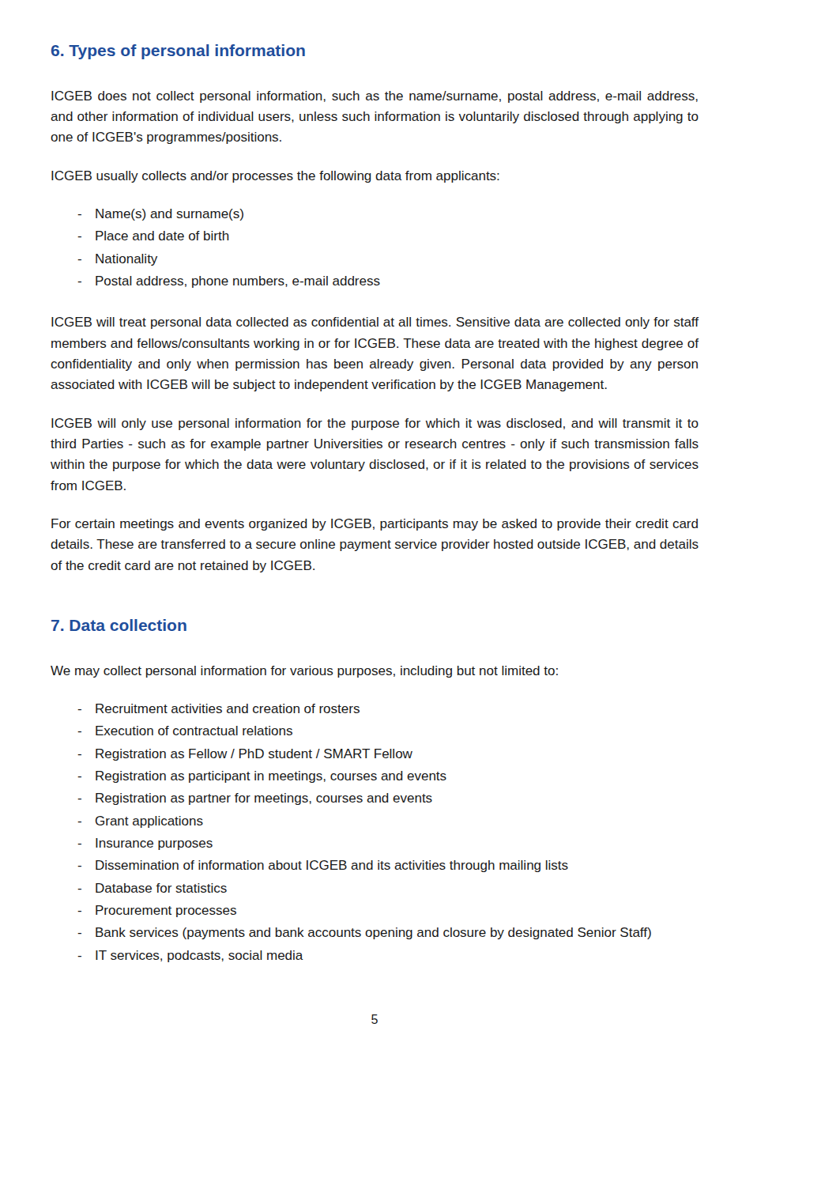6. Types of personal information
ICGEB does not collect personal information, such as the name/surname, postal address, e-mail address, and other information of individual users, unless such information is voluntarily disclosed through applying to one of ICGEB's programmes/positions.
ICGEB usually collects and/or processes the following data from applicants:
Name(s) and surname(s)
Place and date of birth
Nationality
Postal address, phone numbers, e-mail address
ICGEB will treat personal data collected as confidential at all times. Sensitive data are collected only for staff members and fellows/consultants working in or for ICGEB. These data are treated with the highest degree of confidentiality and only when permission has been already given. Personal data provided by any person associated with ICGEB will be subject to independent verification by the ICGEB Management.
ICGEB will only use personal information for the purpose for which it was disclosed, and will transmit it to third Parties - such as for example partner Universities or research centres - only if such transmission falls within the purpose for which the data were voluntary disclosed, or if it is related to the provisions of services from ICGEB.
For certain meetings and events organized by ICGEB, participants may be asked to provide their credit card details. These are transferred to a secure online payment service provider hosted outside ICGEB, and details of the credit card are not retained by ICGEB.
7. Data collection
We may collect personal information for various purposes, including but not limited to:
Recruitment activities and creation of rosters
Execution of contractual relations
Registration as Fellow / PhD student / SMART Fellow
Registration as participant in meetings, courses and events
Registration as partner for meetings, courses and events
Grant applications
Insurance purposes
Dissemination of information about ICGEB and its activities through mailing lists
Database for statistics
Procurement processes
Bank services (payments and bank accounts opening and closure by designated Senior Staff)
IT services, podcasts, social media
5